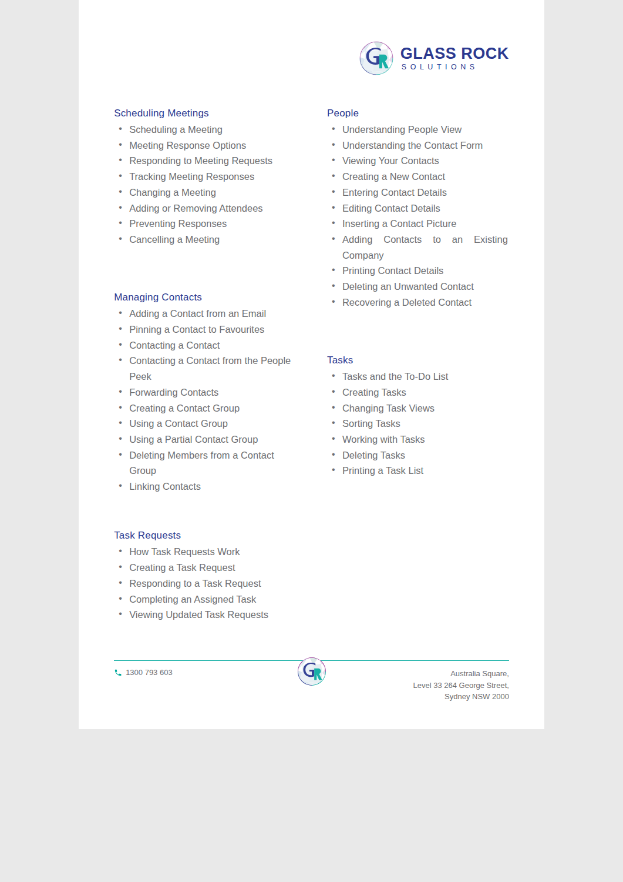GLASS ROCK
SOLUTIONS
Scheduling Meetings
Scheduling a Meeting
Meeting Response Options
Responding to Meeting Requests
Tracking Meeting Responses
Changing a Meeting
Adding or Removing Attendees
Preventing Responses
Cancelling a Meeting
Managing Contacts
Adding a Contact from an Email
Pinning a Contact to Favourites
Contacting a Contact
Contacting a Contact from the People Peek
Forwarding Contacts
Creating a Contact Group
Using a Contact Group
Using a Partial Contact Group
Deleting Members from a Contact Group
Linking Contacts
Task Requests
How Task Requests Work
Creating a Task Request
Responding to a Task Request
Completing an Assigned Task
Viewing Updated Task Requests
People
Understanding People View
Understanding the Contact Form
Viewing Your Contacts
Creating a New Contact
Entering Contact Details
Editing Contact Details
Inserting a Contact Picture
Adding Contacts to an Existing Company
Printing Contact Details
Deleting an Unwanted Contact
Recovering a Deleted Contact
Tasks
Tasks and the To-Do List
Creating Tasks
Changing Task Views
Sorting Tasks
Working with Tasks
Deleting Tasks
Printing a Task List
1300 793 603
Australia Square,
Level 33 264 George Street,
Sydney NSW 2000